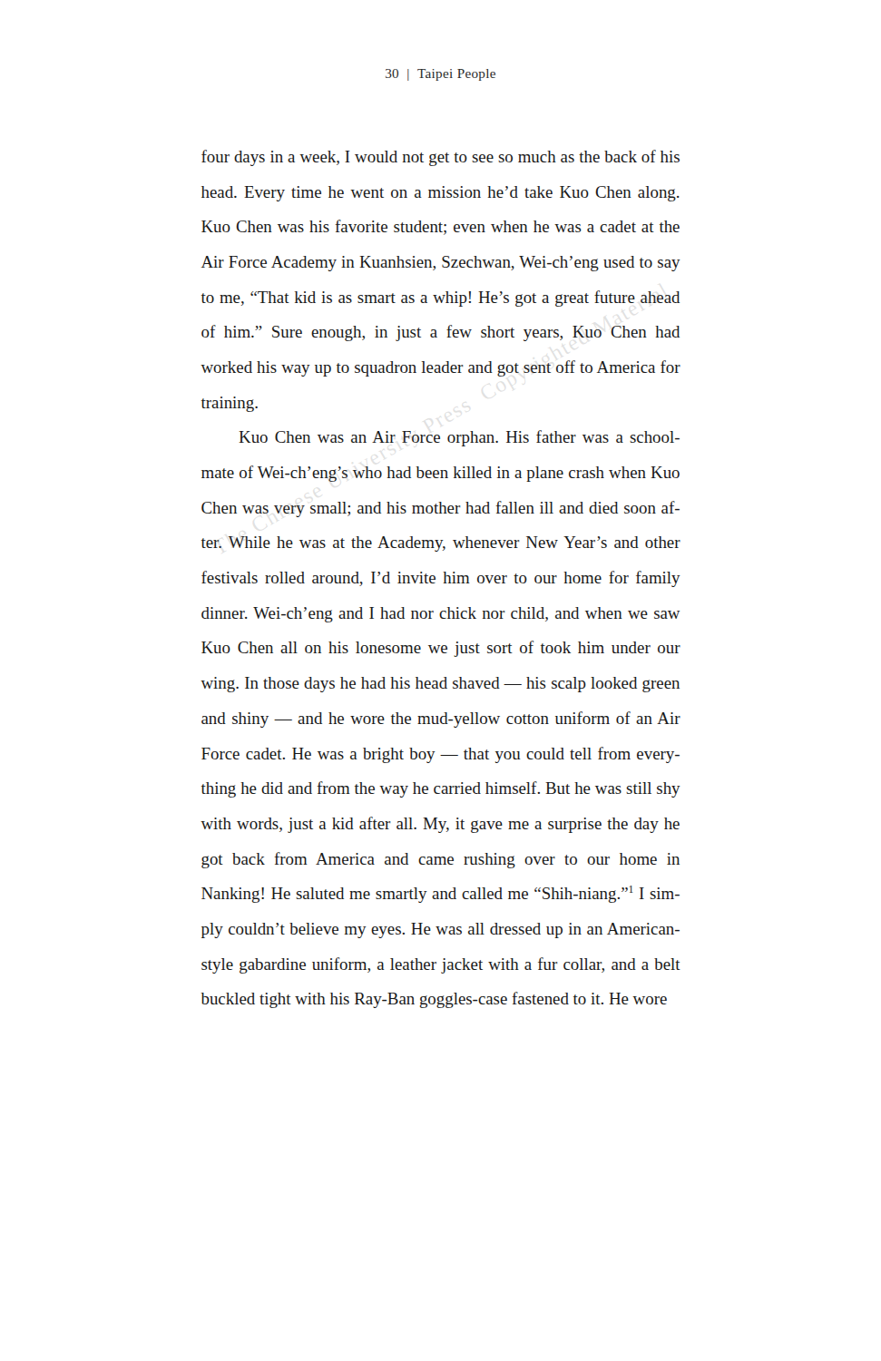30|Taipei People
The Chinese University Press Copyrighted Material
four days in a week, I would not get to see so much as the back of his head. Every time he went on a mission he’d take Kuo Chen along. Kuo Chen was his favorite student; even when he was a cadet at the Air Force Academy in Kuanhsien, Szechwan, Wei-ch’eng used to say to me, “That kid is as smart as a whip! He’s got a great future ahead of him.” Sure enough, in just a few short years, Kuo Chen had worked his way up to squadron leader and got sent off to America for training.
Kuo Chen was an Air Force orphan. His father was a schoolmate of Wei-ch’eng’s who had been killed in a plane crash when Kuo Chen was very small; and his mother had fallen ill and died soon after. While he was at the Academy, whenever New Year’s and other festivals rolled around, I’d invite him over to our home for family dinner. Wei-ch’eng and I had nor chick nor child, and when we saw Kuo Chen all on his lonesome we just sort of took him under our wing. In those days he had his head shaved — his scalp looked green and shiny — and he wore the mud-yellow cotton uniform of an Air Force cadet. He was a bright boy — that you could tell from everything he did and from the way he carried himself. But he was still shy with words, just a kid after all. My, it gave me a surprise the day he got back from America and came rushing over to our home in Nanking! He saluted me smartly and called me “Shih-niang.”1 I simply couldn’t believe my eyes. He was all dressed up in an American-style gabardine uniform, a leather jacket with a fur collar, and a belt buckled tight with his Ray-Ban goggles-case fastened to it. He wore